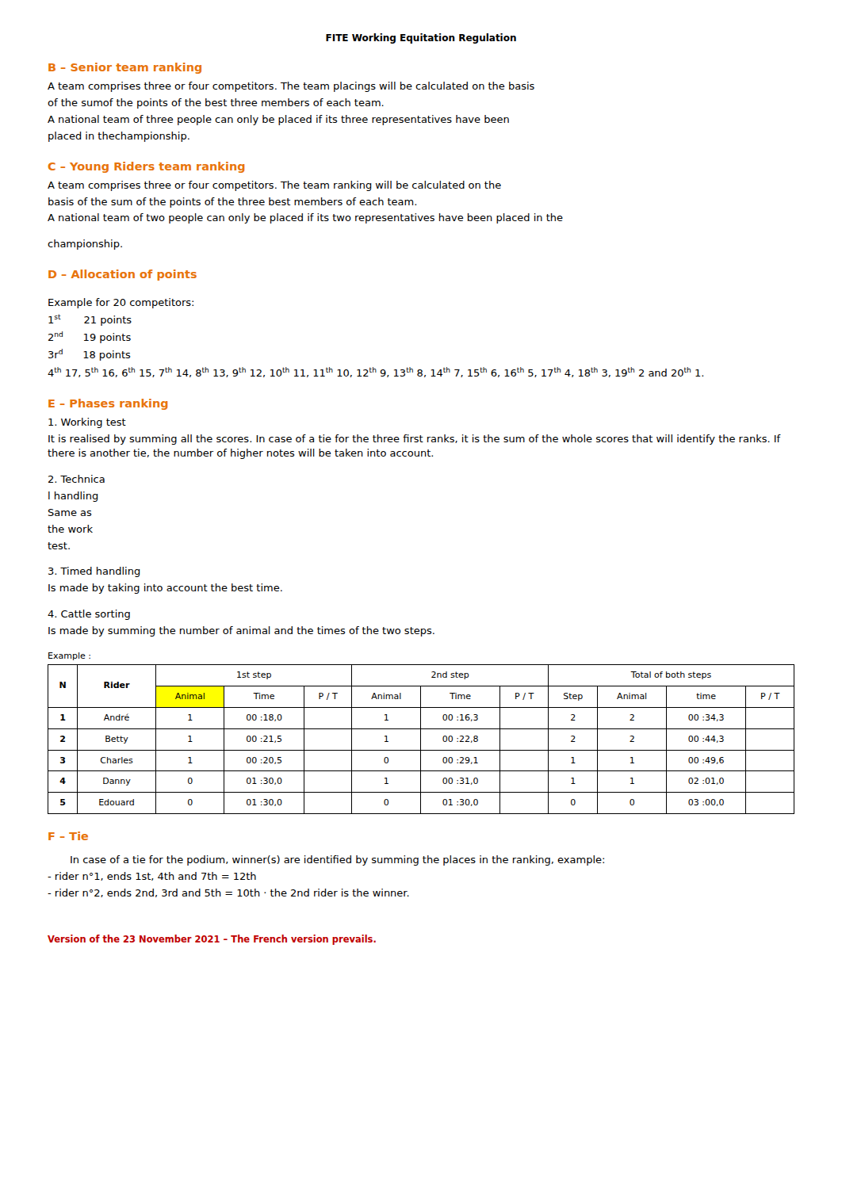FITE Working Equitation Regulation
B – Senior team ranking
A team comprises three or four competitors. The team placings will be calculated on the basis
of the sumof the points of the best three members of each team.
A national team of three people can only be placed if its three representatives have been
placed in thechampionship.
C – Young Riders team ranking
A team comprises three or four competitors. The team ranking will be calculated on the
basis of the sum of the points of the three best members of each team.
A national team of two people can only be placed if its two representatives have been placed in the
championship.
D – Allocation of points
Example for 20 competitors:
1st 21 points
2nd 19 points
3rd 18 points
4th 17, 5th 16, 6th 15, 7th 14, 8th 13, 9th 12, 10th 11, 11th 10, 12th 9, 13th 8, 14th 7, 15th 6, 16th 5, 17th 4, 18th 3, 19th 2 and 20th 1.
E – Phases ranking
1. Working test
It is realised by summing all the scores. In case of a tie for the three first ranks, it is the sum of the whole scores that will identify the ranks. If there is another tie, the number of higher notes will be taken into account.
2. Technica
l handling
Same as
the work
test.
3. Timed handling
Is made by taking into account the best time.
4. Cattle sorting
Is made by summing the number of animal and the times of the two steps.
Example :
| N | Rider | 1st step | 2nd step | Total of both steps |
| --- | --- | --- | --- | --- |
| Animal | Time | P / T | Animal | Time | P / T | Step | Animal | time | P / T |
| 1 | André | 1 | 00 :18,0 | | 1 | 00 :16,3 | | 2 | 2 | 00 :34,3 | |
| 2 | Betty | 1 | 00 :21,5 | | 1 | 00 :22,8 | | 2 | 2 | 00 :44,3 | |
| 3 | Charles | 1 | 00 :20,5 | | 0 | 00 :29,1 | | 1 | 1 | 00 :49,6 | |
| 4 | Danny | 0 | 01 :30,0 | | 1 | 00 :31,0 | | 1 | 1 | 02 :01,0 | |
| 5 | Edouard | 0 | 01 :30,0 | | 0 | 01 :30,0 | | 0 | 0 | 03 :00,0 | |
F – Tie
In case of a tie for the podium, winner(s) are identified by summing the places in the ranking, example:
- rider n°1, ends 1st, 4th and 7th = 12th
- rider n°2, ends 2nd, 3rd and 5th = 10th · the 2nd rider is the winner.
Version of the 23 November 2021 – The French version prevails.